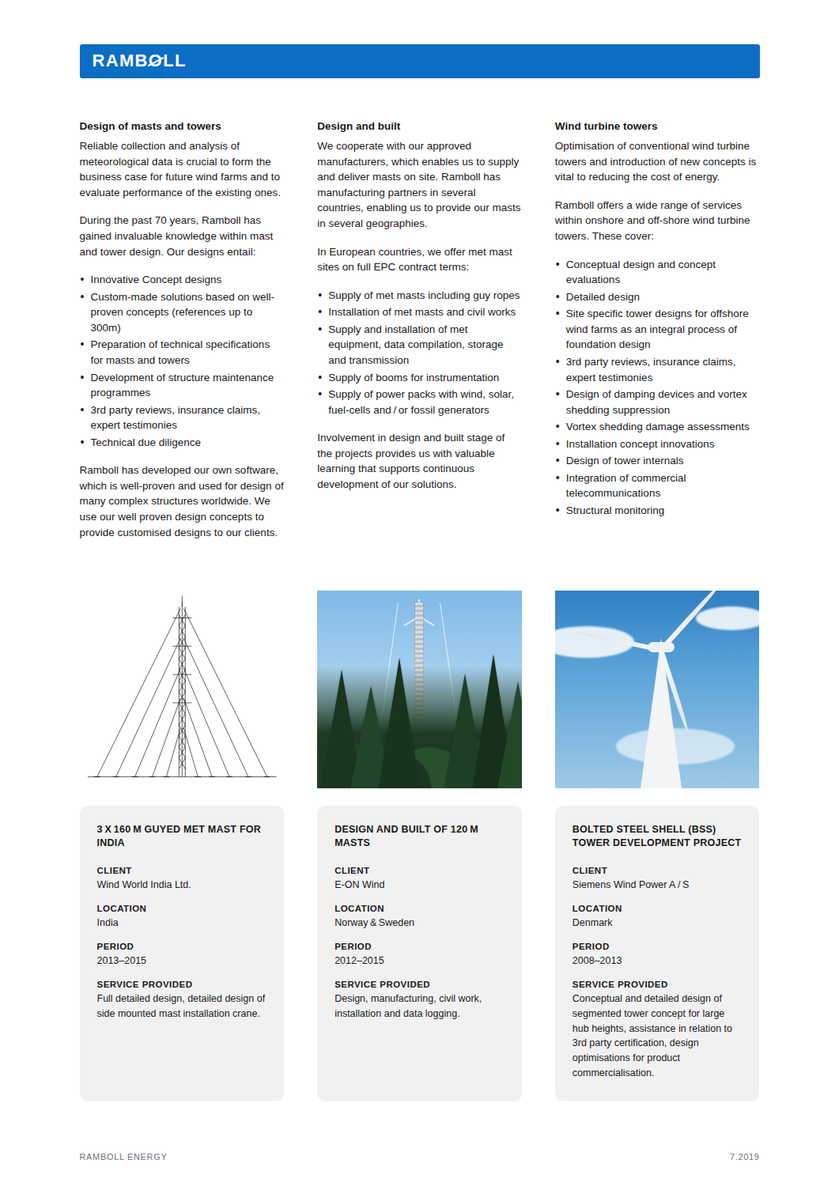RAMBOLL
Design of masts and towers
Reliable collection and analysis of meteorological data is crucial to form the business case for future wind farms and to evaluate performance of the existing ones.
During the past 70 years, Ramboll has gained invaluable knowledge within mast and tower design. Our designs entail:
Innovative Concept designs
Custom-made solutions based on well-proven concepts (references up to 300m)
Preparation of technical specifi­cations for masts and towers
Development of structure maintenance programmes
3rd party reviews, insurance claims, expert testimonies
Technical due diligence
Ramboll has developed our own software, which is well-proven and used for design of many complex structures worldwide. We use our well proven design concepts to provide customised designs to our clients.
Design and built
We cooperate with our approved manufacturers, which enables us to supply and deliver masts on site. Ramboll has manufacturing partners in several countries, enabling us to provide our masts in several geographies.
In European countries, we offer met mast sites on full EPC contract terms:
Supply of met masts including guy ropes
Installation of met masts and civil works
Supply and installation of met equipment, data compilation, storage and transmission
Supply of booms for instrumentation
Supply of power packs with wind, solar, fuel-cells and / or fossil generators
Involvement in design and built stage of the projects provides us with valuable learning that supports continuous development of our solutions.
Wind turbine towers
Optimisation of conventional wind turbine towers and introduction of new concepts is vital to reducing the cost of energy.
Ramboll offers a wide range of services within onshore and off-shore wind turbine towers. These cover:
Conceptual design and concept evaluations
Detailed design
Site specific tower designs for offshore wind farms as an integral process of foundation design
3rd party reviews, insurance claims, expert testimonies
Design of damping devices and vortex shedding suppression
Vortex shedding damage assessments
Installation concept innovations
Design of tower internals
Integration of commercial telecommunications
Structural monitoring
3 x 160 m guyed met mast for India
Client
Wind World India Ltd.
Location
India
Period
2013–2015
Service provided
Full detailed design, detailed design of side mounted mast installation crane.
Design and built of 120 m masts
Client
E-ON Wind
Location
Norway & Sweden
Period
2012–2015
Service provided
Design, manufacturing, civil work, installation and data logging.
Bolted steel shell (BSS) tower development project
Client
Siemens Wind Power A / S
Location
Denmark
Period
2008–2013
Service provided
Conceptual and detailed design of segmented tower concept for large hub heights, assistance in relation to 3rd party certification, design optimisations for product commercialisation.
Ramboll Energy
7.2019